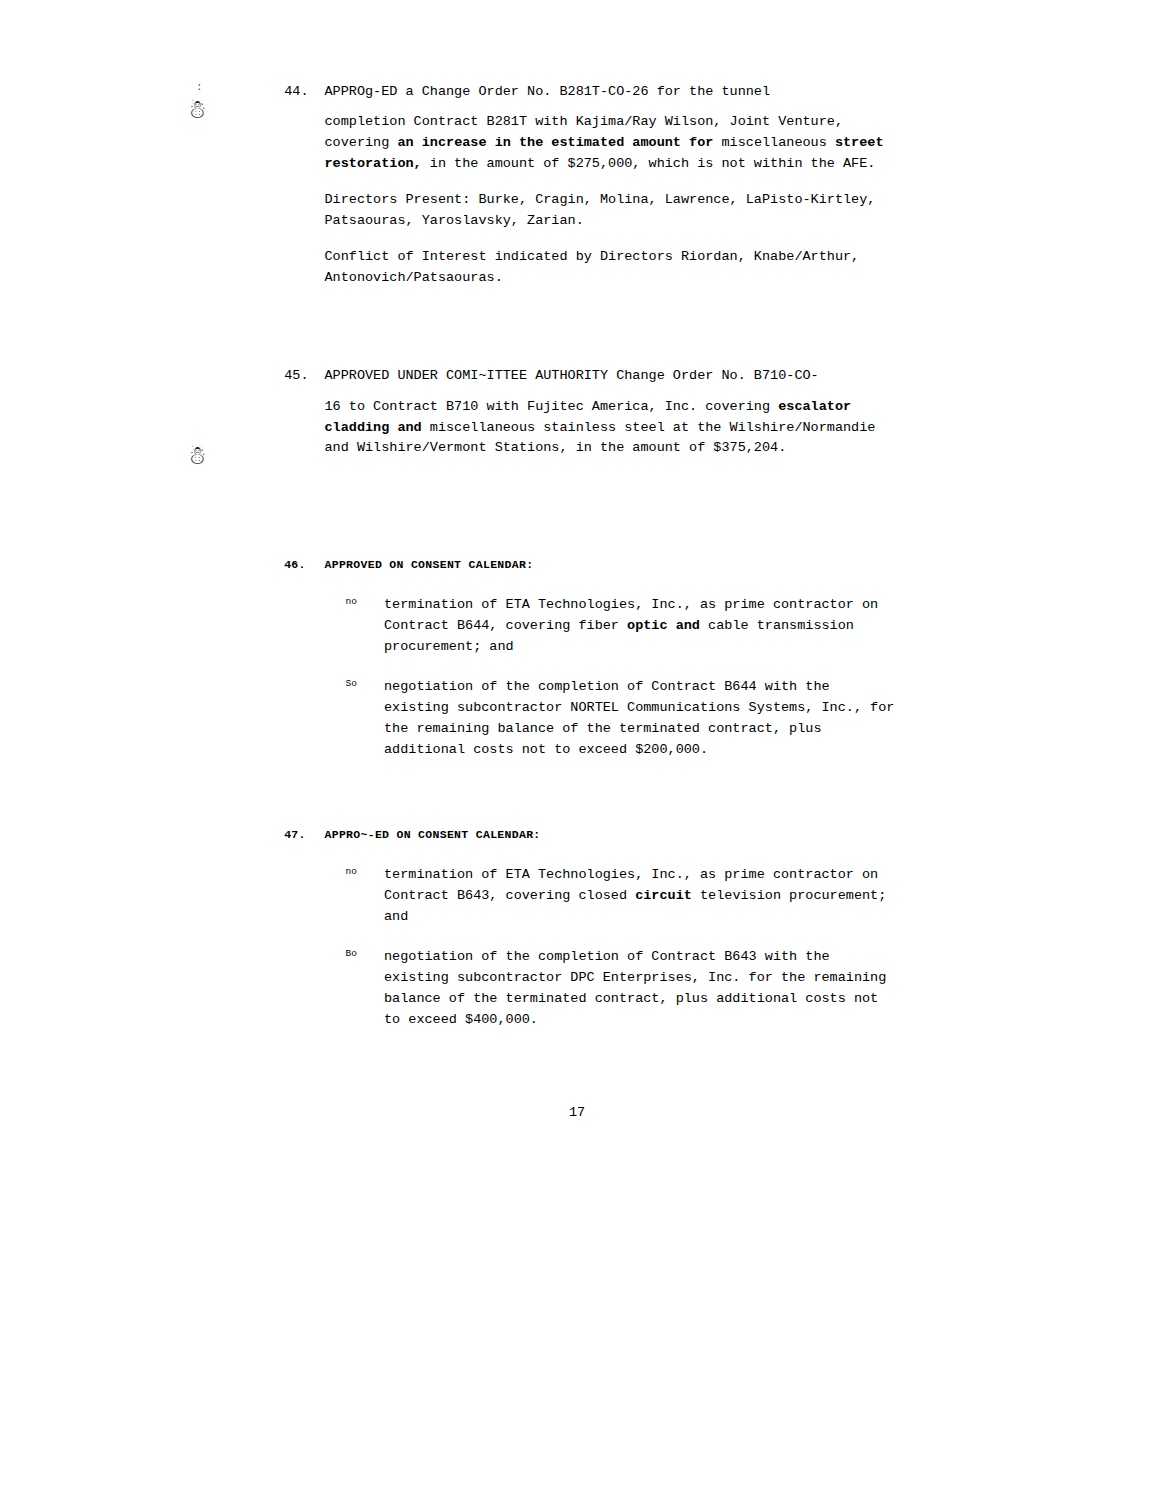:
☃
☃
44.
APPROg-ED a Change Order No. B281T-CO-26 for the tunnel
completion Contract B281T with Kajima/Ray Wilson, Joint Venture, covering an increase in the estimated amount for miscellaneous street restoration, in the amount of $275,000, which is not within the AFE.
Directors Present: Burke, Cragin, Molina, Lawrence, LaPisto-Kirtley, Patsaouras, Yaroslavsky, Zarian.
Conflict of Interest indicated by Directors Riordan, Knabe/Arthur, Antonovich/Patsaouras.
45.
APPROVED UNDER COMI~ITTEE AUTHORITY Change Order No. B710-CO-
16 to Contract B710 with Fujitec America, Inc. covering escalator cladding and miscellaneous stainless steel at the Wilshire/Normandie and Wilshire/Vermont Stations, in the amount of $375,204.
46.
APPROVED ON CONSENT CALENDAR:
no
termination of ETA Technologies, Inc., as prime contractor on Contract B644, covering fiber optic and cable transmission procurement; and
So
negotiation of the completion of Contract B644 with the existing subcontractor NORTEL Communications Systems, Inc., for the remaining balance of the terminated contract, plus additional costs not to exceed $200,000.
47.
APPRO~-ED ON CONSENT CALENDAR:
no
termination of ETA Technologies, Inc., as prime contractor on Contract B643, covering closed circuit television procurement; and
Bo
negotiation of the completion of Contract B643 with the existing subcontractor DPC Enterprises, Inc. for the remaining balance of the terminated contract, plus additional costs not to exceed $400,000.
17